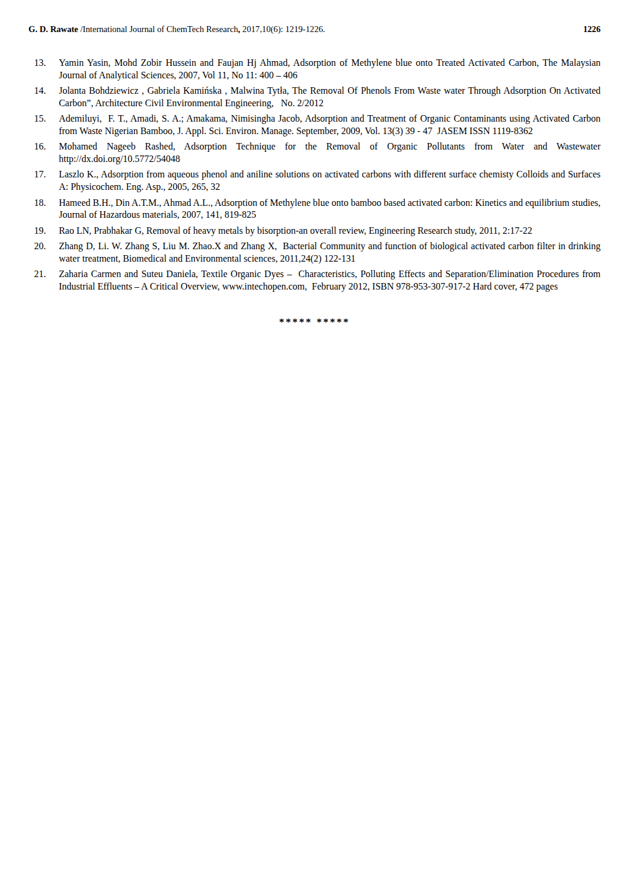G. D. Rawate /International Journal of ChemTech Research, 2017,10(6): 1219-1226. 1226
13. Yamin Yasin, Mohd Zobir Hussein and Faujan Hj Ahmad, Adsorption of Methylene blue onto Treated Activated Carbon, The Malaysian Journal of Analytical Sciences, 2007, Vol 11, No 11: 400 – 406
14. Jolanta Bohdziewicz , Gabriela Kamińska , Malwina Tytła, The Removal Of Phenols From Waste water Through Adsorption On Activated Carbon”, Architecture Civil Environmental Engineering, No. 2/2012
15. Ademiluyi, F. T., Amadi, S. A.; Amakama, Nimisingha Jacob, Adsorption and Treatment of Organic Contaminants using Activated Carbon from Waste Nigerian Bamboo, J. Appl. Sci. Environ. Manage. September, 2009, Vol. 13(3) 39 - 47 JASEM ISSN 1119-8362
16. Mohamed Nageeb Rashed, Adsorption Technique for the Removal of Organic Pollutants from Water and Wastewater http://dx.doi.org/10.5772/54048
17. Laszlo K., Adsorption from aqueous phenol and aniline solutions on activated carbons with different surface chemisty Colloids and Surfaces A: Physicochem. Eng. Asp., 2005, 265, 32
18. Hameed B.H., Din A.T.M., Ahmad A.L., Adsorption of Methylene blue onto bamboo based activated carbon: Kinetics and equilibrium studies, Journal of Hazardous materials, 2007, 141, 819-825
19. Rao LN, Prabhakar G, Removal of heavy metals by bisorption-an overall review, Engineering Research study, 2011, 2:17-22
20. Zhang D, Li. W. Zhang S, Liu M. Zhao.X and Zhang X, Bacterial Community and function of biological activated carbon filter in drinking water treatment, Biomedical and Environmental sciences, 2011,24(2) 122-131
21. Zaharia Carmen and Suteu Daniela, Textile Organic Dyes – Characteristics, Polluting Effects and Separation/Elimination Procedures from Industrial Effluents – A Critical Overview, www.intechopen.com, February 2012, ISBN 978-953-307-917-2 Hard cover, 472 pages
***** *****